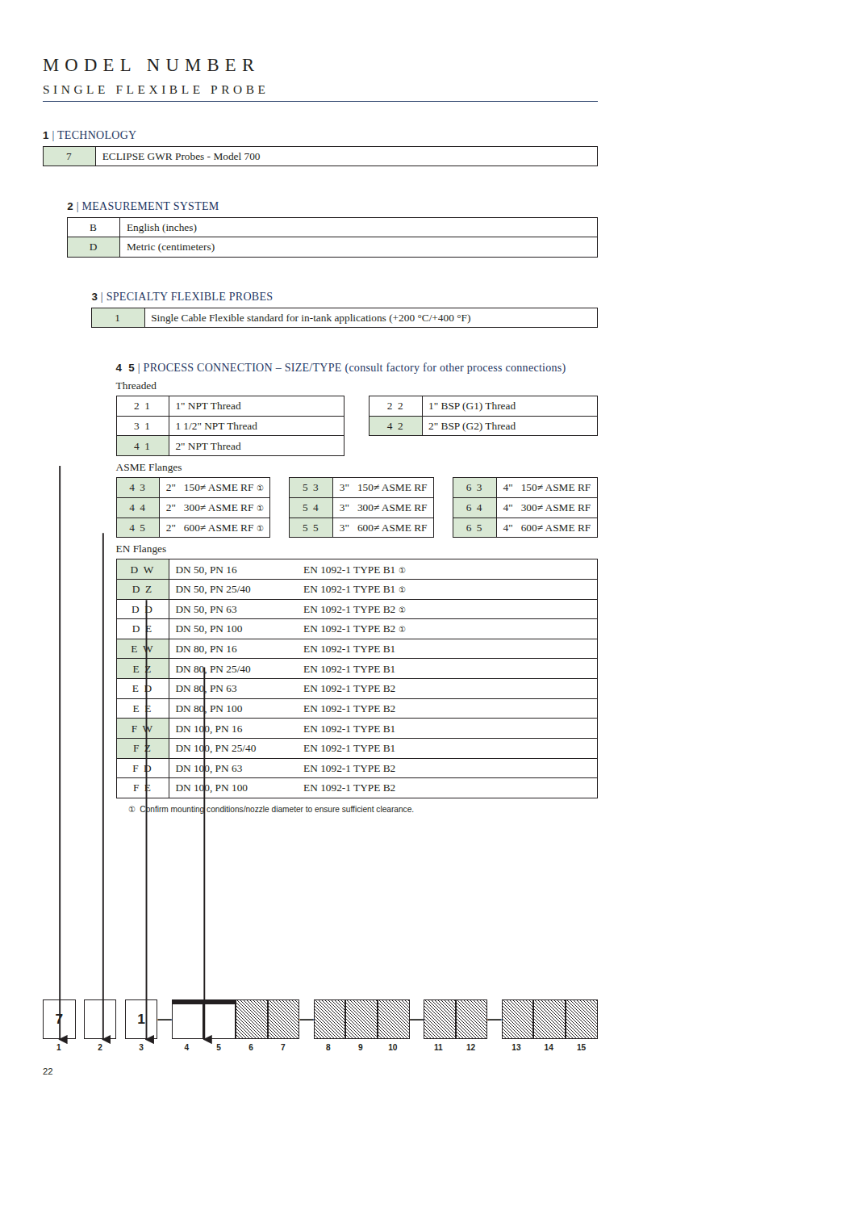Model Number
Single Flexible Probe
1 | TECHNOLOGY
| 7 | ECLIPSE GWR Probes - Model 700 |
2 | MEASUREMENT SYSTEM
| B | English (inches) |
| D | Metric (centimeters) |
3 | SPECIALTY FLEXIBLE PROBES
| 1 | Single Cable Flexible standard for in-tank applications (+200 °C/+400 °F) |
4 5 | PROCESS CONNECTION – SIZE/TYPE (consult factory for other process connections)
Threaded
| 2 1 | 1" NPT Thread |
| 3 1 | 1 1/2" NPT Thread |
| 4 1 | 2" NPT Thread |
| 2 2 | 1" BSP (G1) Thread |
| 4 2 | 2" BSP (G2) Thread |
ASME Flanges
| 4 3 | 2" 150≠ ASME RF ① |
| 4 4 | 2" 300≠ ASME RF ① |
| 4 5 | 2" 600≠ ASME RF ① |
| 5 3 | 3" 150≠ ASME RF |
| 5 4 | 3" 300≠ ASME RF |
| 5 5 | 3" 600≠ ASME RF |
| 6 3 | 4" 150≠ ASME RF |
| 6 4 | 4" 300≠ ASME RF |
| 6 5 | 4" 600≠ ASME RF |
EN Flanges
| D W | DN 50, PN 16 EN 1092-1 TYPE B1 ① |
| D Z | DN 50, PN 25/40 EN 1092-1 TYPE B1 ① |
| D D | DN 50, PN 63 EN 1092-1 TYPE B2 ① |
| D E | DN 50, PN 100 EN 1092-1 TYPE B2 ① |
| E W | DN 80, PN 16 EN 1092-1 TYPE B1 |
| E Z | DN 80, PN 25/40 EN 1092-1 TYPE B1 |
| E D | DN 80, PN 63 EN 1092-1 TYPE B2 |
| E E | DN 80, PN 100 EN 1092-1 TYPE B2 |
| F W | DN 100, PN 16 EN 1092-1 TYPE B1 |
| F Z | DN 100, PN 25/40 EN 1092-1 TYPE B1 |
| F D | DN 100, PN 63 EN 1092-1 TYPE B2 |
| F E | DN 100, PN 100 EN 1092-1 TYPE B2 |
① Confirm mounting conditions/nozzle diameter to ensure sufficient clearance.
| 7 | | | | 1 | — | | | | | — | | | | — | | | — | | | |
| 1 | | 2 | | 3 | | 4 | 5 | 6 | 7 | | 8 | 9 | 10 | | 11 | 12 | | 13 | 14 | 15 |
22